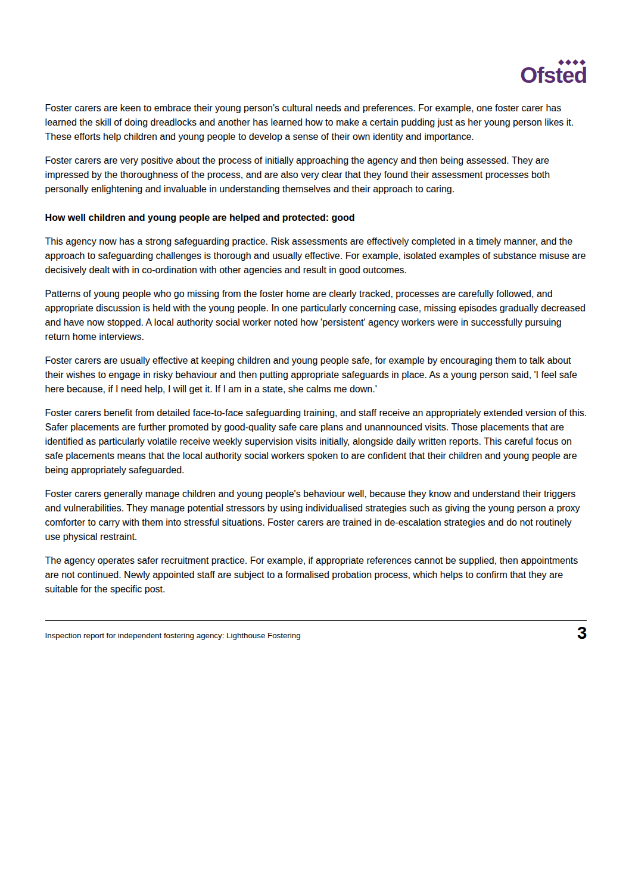◆◆◆◆ Ofsted
Foster carers are keen to embrace their young person's cultural needs and preferences. For example, one foster carer has learned the skill of doing dreadlocks and another has learned how to make a certain pudding just as her young person likes it. These efforts help children and young people to develop a sense of their own identity and importance.
Foster carers are very positive about the process of initially approaching the agency and then being assessed. They are impressed by the thoroughness of the process, and are also very clear that they found their assessment processes both personally enlightening and invaluable in understanding themselves and their approach to caring.
How well children and young people are helped and protected: good
This agency now has a strong safeguarding practice. Risk assessments are effectively completed in a timely manner, and the approach to safeguarding challenges is thorough and usually effective. For example, isolated examples of substance misuse are decisively dealt with in co-ordination with other agencies and result in good outcomes.
Patterns of young people who go missing from the foster home are clearly tracked, processes are carefully followed, and appropriate discussion is held with the young people. In one particularly concerning case, missing episodes gradually decreased and have now stopped. A local authority social worker noted how 'persistent' agency workers were in successfully pursuing return home interviews.
Foster carers are usually effective at keeping children and young people safe, for example by encouraging them to talk about their wishes to engage in risky behaviour and then putting appropriate safeguards in place. As a young person said, 'I feel safe here because, if I need help, I will get it. If I am in a state, she calms me down.'
Foster carers benefit from detailed face-to-face safeguarding training, and staff receive an appropriately extended version of this. Safer placements are further promoted by good-quality safe care plans and unannounced visits. Those placements that are identified as particularly volatile receive weekly supervision visits initially, alongside daily written reports. This careful focus on safe placements means that the local authority social workers spoken to are confident that their children and young people are being appropriately safeguarded.
Foster carers generally manage children and young people's behaviour well, because they know and understand their triggers and vulnerabilities. They manage potential stressors by using individualised strategies such as giving the young person a proxy comforter to carry with them into stressful situations. Foster carers are trained in de-escalation strategies and do not routinely use physical restraint.
The agency operates safer recruitment practice. For example, if appropriate references cannot be supplied, then appointments are not continued. Newly appointed staff are subject to a formalised probation process, which helps to confirm that they are suitable for the specific post.
Inspection report for independent fostering agency: Lighthouse Fostering 3